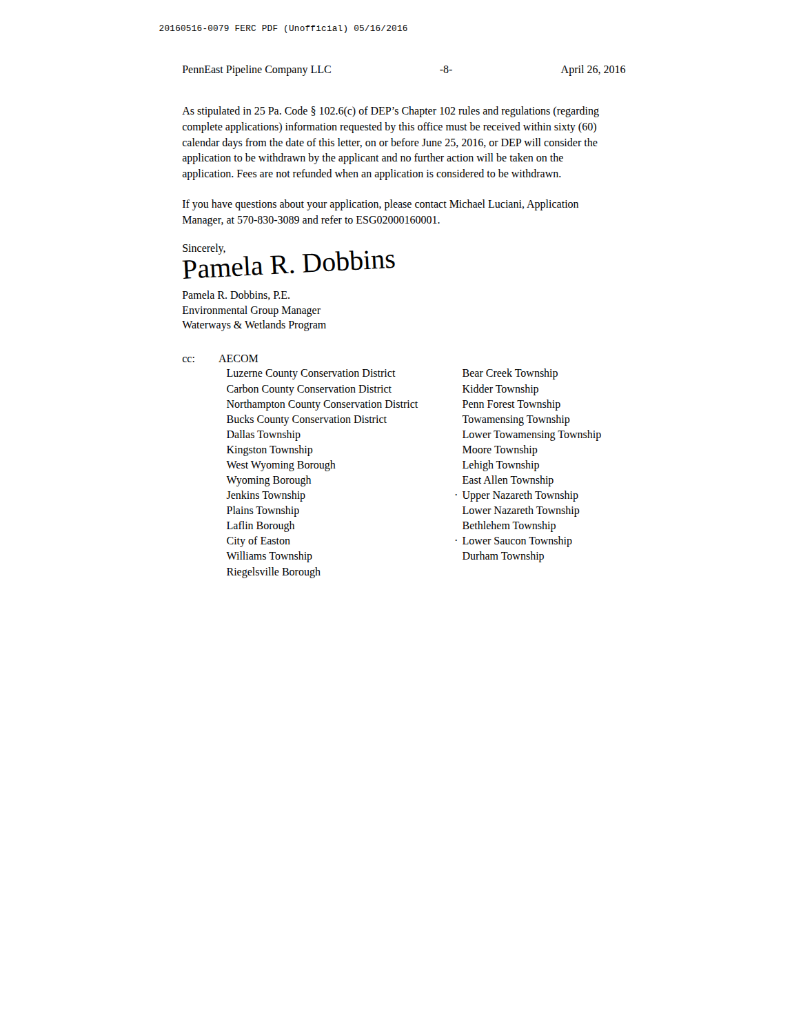20160516-0079 FERC PDF (Unofficial) 05/16/2016
PennEast Pipeline Company LLC
-8-
April 26, 2016
As stipulated in 25 Pa. Code § 102.6(c) of DEP’s Chapter 102 rules and regulations (regarding complete applications) information requested by this office must be received within sixty (60) calendar days from the date of this letter, on or before June 25, 2016, or DEP will consider the application to be withdrawn by the applicant and no further action will be taken on the application. Fees are not refunded when an application is considered to be withdrawn.
If you have questions about your application, please contact Michael Luciani, Application Manager, at 570-830-3089 and refer to ESG02000160001.
Sincerely,
Pamela R. Dobbins
Pamela R. Dobbins, P.E.
Environmental Group Manager
Waterways & Wetlands Program
cc: AECOM
Luzerne County Conservation District
Carbon County Conservation District
Northampton County Conservation District
Bucks County Conservation District
Dallas Township
Kingston Township
West Wyoming Borough
Wyoming Borough
Jenkins Township
Plains Township
Laflin Borough
City of Easton
Williams Township
Riegelsville Borough
Bear Creek Township
Kidder Township
Penn Forest Township
Towamensing Township
Lower Towamensing Township
Moore Township
Lehigh Township
East Allen Township
Upper Nazareth Township
Lower Nazareth Township
Bethlehem Township
Lower Saucon Township
Durham Township